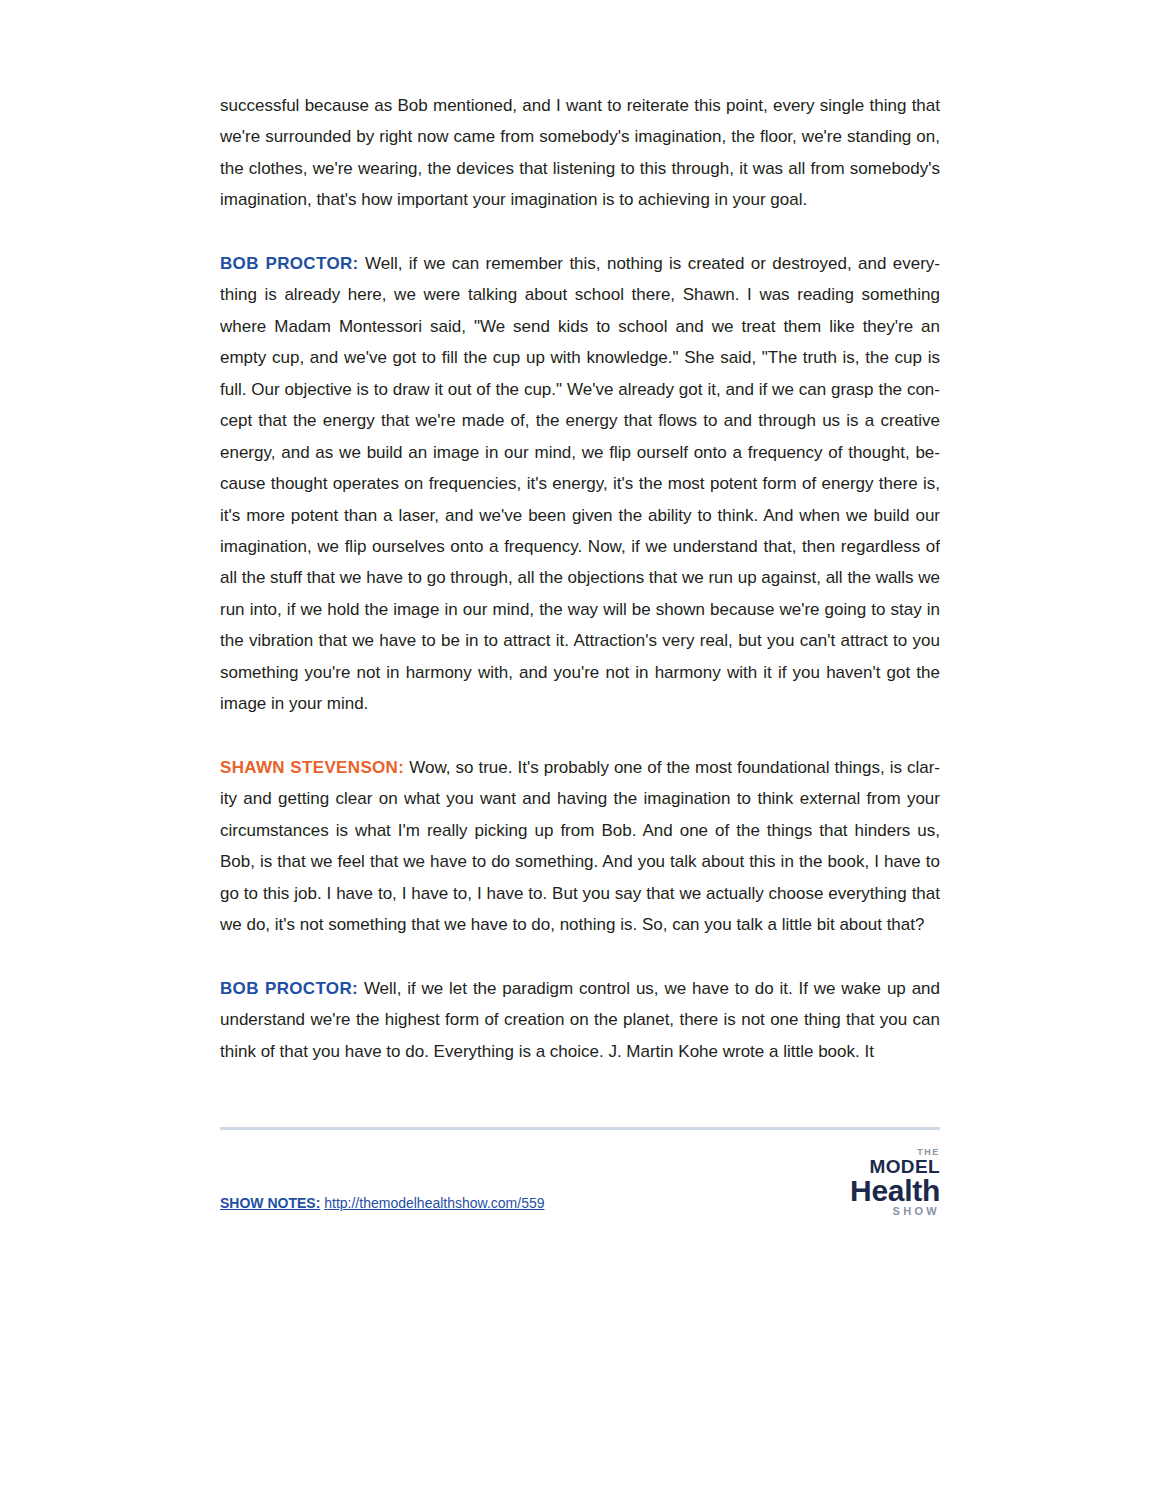successful because as Bob mentioned, and I want to reiterate this point, every single thing that we're surrounded by right now came from somebody's imagination, the floor, we're standing on, the clothes, we're wearing, the devices that listening to this through, it was all from somebody's imagination, that's how important your imagination is to achieving in your goal.
BOB PROCTOR: Well, if we can remember this, nothing is created or destroyed, and everything is already here, we were talking about school there, Shawn. I was reading something where Madam Montessori said, "We send kids to school and we treat them like they're an empty cup, and we've got to fill the cup up with knowledge." She said, "The truth is, the cup is full. Our objective is to draw it out of the cup." We've already got it, and if we can grasp the concept that the energy that we're made of, the energy that flows to and through us is a creative energy, and as we build an image in our mind, we flip ourself onto a frequency of thought, because thought operates on frequencies, it's energy, it's the most potent form of energy there is, it's more potent than a laser, and we've been given the ability to think. And when we build our imagination, we flip ourselves onto a frequency. Now, if we understand that, then regardless of all the stuff that we have to go through, all the objections that we run up against, all the walls we run into, if we hold the image in our mind, the way will be shown because we're going to stay in the vibration that we have to be in to attract it. Attraction's very real, but you can't attract to you something you're not in harmony with, and you're not in harmony with it if you haven't got the image in your mind.
SHAWN STEVENSON: Wow, so true. It's probably one of the most foundational things, is clarity and getting clear on what you want and having the imagination to think external from your circumstances is what I'm really picking up from Bob. And one of the things that hinders us, Bob, is that we feel that we have to do something. And you talk about this in the book, I have to go to this job. I have to, I have to, I have to. But you say that we actually choose everything that we do, it's not something that we have to do, nothing is. So, can you talk a little bit about that?
BOB PROCTOR: Well, if we let the paradigm control us, we have to do it. If we wake up and understand we're the highest form of creation on the planet, there is not one thing that you can think of that you have to do. Everything is a choice. J. Martin Kohe wrote a little book. It
SHOW NOTES: http://themodelhealthshow.com/559
The MODEL Health Show